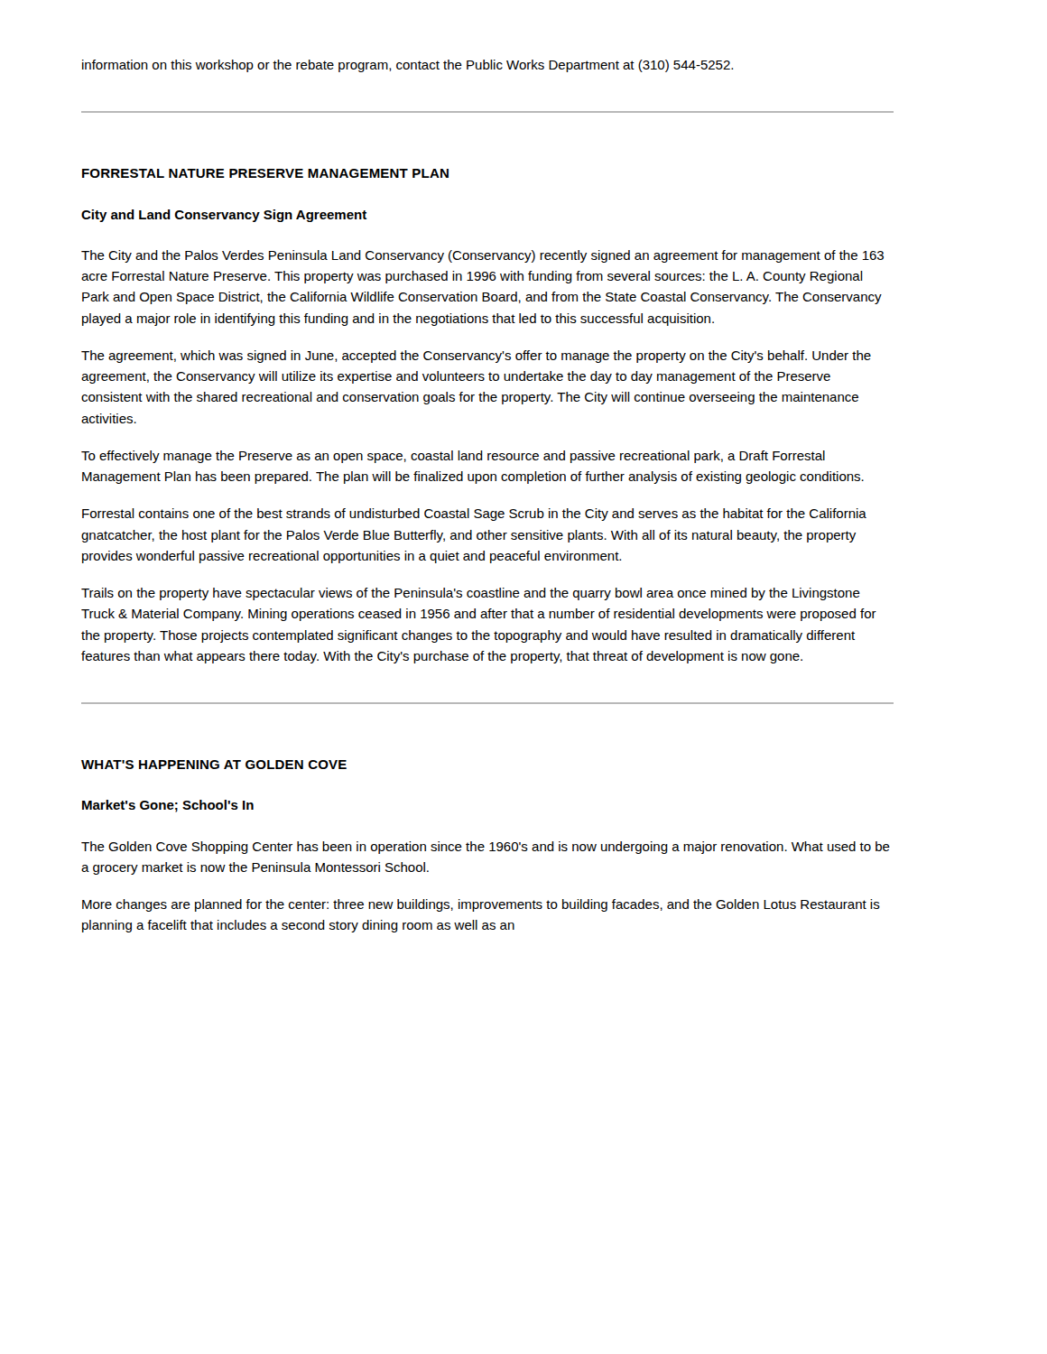information on this workshop or the rebate program, contact the Public Works Department at (310) 544-5252.
FORRESTAL NATURE PRESERVE MANAGEMENT PLAN
City and Land Conservancy Sign Agreement
The City and the Palos Verdes Peninsula Land Conservancy (Conservancy) recently signed an agreement for management of the 163 acre Forrestal Nature Preserve. This property was purchased in 1996 with funding from several sources: the L. A. County Regional Park and Open Space District, the California Wildlife Conservation Board, and from the State Coastal Conservancy. The Conservancy played a major role in identifying this funding and in the negotiations that led to this successful acquisition.
The agreement, which was signed in June, accepted the Conservancy's offer to manage the property on the City's behalf. Under the agreement, the Conservancy will utilize its expertise and volunteers to undertake the day to day management of the Preserve consistent with the shared recreational and conservation goals for the property. The City will continue overseeing the maintenance activities.
To effectively manage the Preserve as an open space, coastal land resource and passive recreational park, a Draft Forrestal Management Plan has been prepared. The plan will be finalized upon completion of further analysis of existing geologic conditions.
Forrestal contains one of the best strands of undisturbed Coastal Sage Scrub in the City and serves as the habitat for the California gnatcatcher, the host plant for the Palos Verde Blue Butterfly, and other sensitive plants. With all of its natural beauty, the property provides wonderful passive recreational opportunities in a quiet and peaceful environment.
Trails on the property have spectacular views of the Peninsula's coastline and the quarry bowl area once mined by the Livingstone Truck & Material Company. Mining operations ceased in 1956 and after that a number of residential developments were proposed for the property. Those projects contemplated significant changes to the topography and would have resulted in dramatically different features than what appears there today. With the City's purchase of the property, that threat of development is now gone.
WHAT'S HAPPENING AT GOLDEN COVE
Market's Gone; School's In
The Golden Cove Shopping Center has been in operation since the 1960's and is now undergoing a major renovation. What used to be a grocery market is now the Peninsula Montessori School.
More changes are planned for the center: three new buildings, improvements to building facades, and the Golden Lotus Restaurant is planning a facelift that includes a second story dining room as well as an